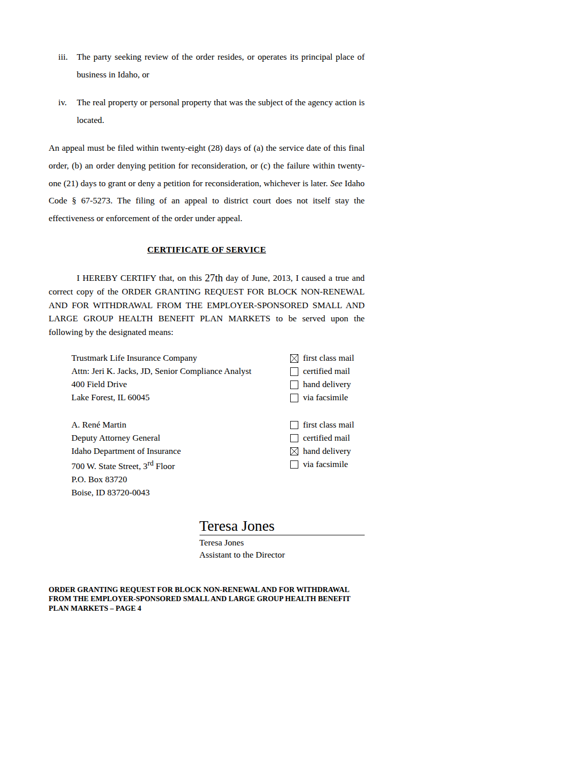iii.
The party seeking review of the order resides, or operates its principal place of business in Idaho, or
iv.
The real property or personal property that was the subject of the agency action is located.
An appeal must be filed within twenty-eight (28) days of (a) the service date of this final order, (b) an order denying petition for reconsideration, or (c) the failure within twenty-one (21) days to grant or deny a petition for reconsideration, whichever is later. See Idaho Code § 67-5273. The filing of an appeal to district court does not itself stay the effectiveness or enforcement of the order under appeal.
CERTIFICATE OF SERVICE
I HEREBY CERTIFY that, on this 27th day of June, 2013, I caused a true and correct copy of the ORDER GRANTING REQUEST FOR BLOCK NON-RENEWAL AND FOR WITHDRAWAL FROM THE EMPLOYER-SPONSORED SMALL AND LARGE GROUP HEALTH BENEFIT PLAN MARKETS to be served upon the following by the designated means:
Trustmark Life Insurance Company
Attn: Jeri K. Jacks, JD, Senior Compliance Analyst
400 Field Drive
Lake Forest, IL 60045
first class mail
certified mail
hand delivery
via facsimile
A. René Martin
Deputy Attorney General
Idaho Department of Insurance
700 W. State Street, 3rd Floor
P.O. Box 83720
Boise, ID 83720-0043
first class mail
certified mail
hand delivery
via facsimile
Teresa Jones
Teresa Jones
Assistant to the Director
Order Granting Request for Block Non-Renewal and for Withdrawal
from the Employer-Sponsored Small and Large Group Health Benefit
Plan Markets – Page 4